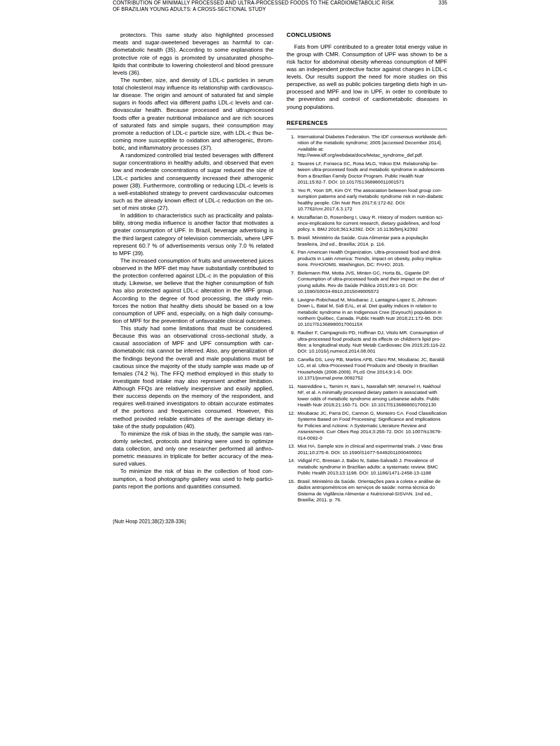Contribution of minimally processed and ultra-processed foods to the cardiometabolic risk
of Brazilian young adults: a cross-sectional study
335
protectors. This same study also highlighted processed meats and sugar-sweetened beverages as harmful to cardiometabolic health (35). According to some explanations the protective role of eggs is promoted by unsaturated phospholipids that contribute to lowering cholesterol and blood pressure levels (36).
The number, size, and density of LDL-c particles in serum total cholesterol may influence its relationship with cardiovascular disease. The origin and amount of saturated fat and simple sugars in foods affect via different paths LDL-c levels and cardiovascular health. Because processed and ultraprocessed foods offer a greater nutritional imbalance and are rich sources of saturated fats and simple sugars, their consumption may promote a reduction of LDL-c particle size, with LDL-c thus becoming more susceptible to oxidation and atherogenic, thrombotic, and inflammatory processes (37).
A randomized controlled trial tested beverages with different sugar concentrations in healthy adults, and observed that even low and moderate concentrations of sugar reduced the size of LDL-c particles and consequently increased their atherogenic power (38). Furthermore, controlling or reducing LDL-c levels is a well-established strategy to prevent cardiovascular outcomes such as the already known effect of LDL-c reduction on the onset of mini stroke (27).
In addition to characteristics such as practicality and palatability, strong media influence is another factor that motivates a greater consumption of UPF. In Brazil, beverage advertising is the third largest category of television commercials, where UPF represent 60.7 % of advertisements versus only 7.0 % related to MPF (39).
The increased consumption of fruits and unsweetened juices observed in the MPF diet may have substantially contributed to the protection conferred against LDL-c in the population of this study. Likewise, we believe that the higher consumption of fish has also protected against LDL-c alteration in the MPF group. According to the degree of food processing, the study reinforces the notion that healthy diets should be based on a low consumption of UPF and, especially, on a high daily consumption of MPF for the prevention of unfavorable clinical outcomes.
This study had some limitations that must be considered. Because this was an observational cross-sectional study, a causal association of MPF and UPF consumption with cardiometabolic risk cannot be inferred. Also, any generalization of the findings beyond the overall and male populations must be cautious since the majority of the study sample was made up of females (74.2 %). The FFQ method employed in this study to investigate food intake may also represent another limitation. Although FFQs are relatively inexpensive and easily applied, their success depends on the memory of the respondent, and requires well-trained investigators to obtain accurate estimates of the portions and frequencies consumed. However, this method provided reliable estimates of the average dietary intake of the study population (40).
To minimize the risk of bias in the study, the sample was randomly selected, protocols and training were used to optimize data collection, and only one researcher performed all anthropometric measures in triplicate for better accuracy of the measured values.
To minimize the risk of bias in the collection of food consumption, a food photography gallery was used to help participants report the portions and quantities consumed.
Conclusions
Fats from UPF contributed to a greater total energy value in the group with CMR. Consumption of UPF was shown to be a risk factor for abdominal obesity whereas consumption of MPF was an independent protective factor against changes in LDL-c levels. Our results support the need for more studies on this perspective, as well as public policies targeting diets high in unprocessed and MPF and low in UPF, in order to contribute to the prevention and control of cardiometabolic diseases in young populations.
References
International Diabetes Federation. The IDF consensus worldwide definition of the metabolic syndrome; 2005 [accessed December 2014]. Available at: http://www.idf.org/webdata/docs/Metac_syndrome_def.pdf.
Tavares LF, Fonseca SC, Rosa MLG, Yokoo EM. Relationship between ultra-processed foods and metabolic syndrome in adolescents from a Brazilian Family Doctor Program. Public Health Nutr 2011;15:82-7. DOI: 10.1017/S1368980011001571
Yeo R, Yoon SR, Kim OY. The association between food group consumption patterns and early metabolic syndrome risk in non-diabetic healthy people. Clin Nutr Res 2017;6:172-82. DOI: 10.7762/cnr.2017.6.3.172
Mozaffarian D, Rosenberg I, Uauy R. History of modern nutrition science-implications for current research, dietary guidelines, and food policy. s. BMJ 2018;361:k2392. DOI: 10.1136/bmj.k2392
Brasil. Ministério da Saúde. Guia Alimentar para a população brasileira, 2nd ed., Brasília; 2014. p. 116.
Pan American Health Organization. Ultra-processed food and drink products in Latin America: Trends, impact on obesity, policy implications. PAHO/OMS. Washington, DC: PAHO; 2015.
Bielemann RM, Motta JVS, Minten GC, Horta BL, Gigante DP. Consumption of ultra-processed foods and their impact on the diet of young adults. Rev de Saúde Pública 2015;49:1-10. DOI: 10.1590/S0034-8910.2015049005572
Lavigne-Robichaud M, Moubarac J, Lantagne-Lopez S, Johnson-Down L, Batal M, Sidi EAL, et al. Diet quality indices in relation to metabolic syndrome in an Indigenous Cree (Eeyouch) population in northern Québec, Canada. Public Health Nutr 2018;21:172-80. DOI: 10.1017/S136898001700115X
Rauber F, Campagnolo PD, Hoffman DJ, Vitolo MR. Consumption of ultra-processed food products and its effects on children's lipid profiles: a longitudinal study. Nutr Metab Cardiovasc Dis 2015;25:116-22. DOI: 10.1016/j.numecd.2014.08.001
Canella DS, Levy RB, Martins APB, Claro RM, Moubarac JC, Baraldi LG, et al. Ultra-Processed Food Products and Obesity in Brazilian Households (2008-2009). PLoS One 2014;9:1-6. DOI: 10.1371/journal.pone.0092752
Nasreddine L, Tamim H, Itani L, Nasrallah MP, Isma'eel H, Nakhoul NF, et al. A minimally processed dietary pattern is associated with lower odds of metabolic syndrome among Lebanese adults. Public Health Nutr 2018;21:160-71. DOI: 10.1017/S1368980017002130
Moubarac JC, Parra DC, Cannon G, Monteiro CA. Food Classification Systems Based on Food Processing: Significance and Implications for Policies and Actions: A Systematic Literature Review and Assessment. Curr Obes Rep 2014;3:256-72. DOI: 10.1007/s13679-014-0092-0
Miot HA. Sample size in clinical and experimental trials. J Vasc Bras 2011;10:275-8. DOI: 10.1590/S1677-54492011000400001
Vidigal FC, Bressan J, Babio N, Salas-Salvadó J. Prevalence of metabolic syndrome in Brazilian adults: a systematic review. BMC Public Health 2013;13:1198. DOI: 10.1186/1471-2458-13-1198
Brasil. Ministério da Saúde. Orientações para a coleta e análise de dados antropométricos em serviços de saúde: norma técnica do Sistema de Vigilância Alimentar e Nutricional-SISVAN. 1nd ed., Brasília; 2011. p. 76.
[Nutr Hosp 2021;38(2):328-336]